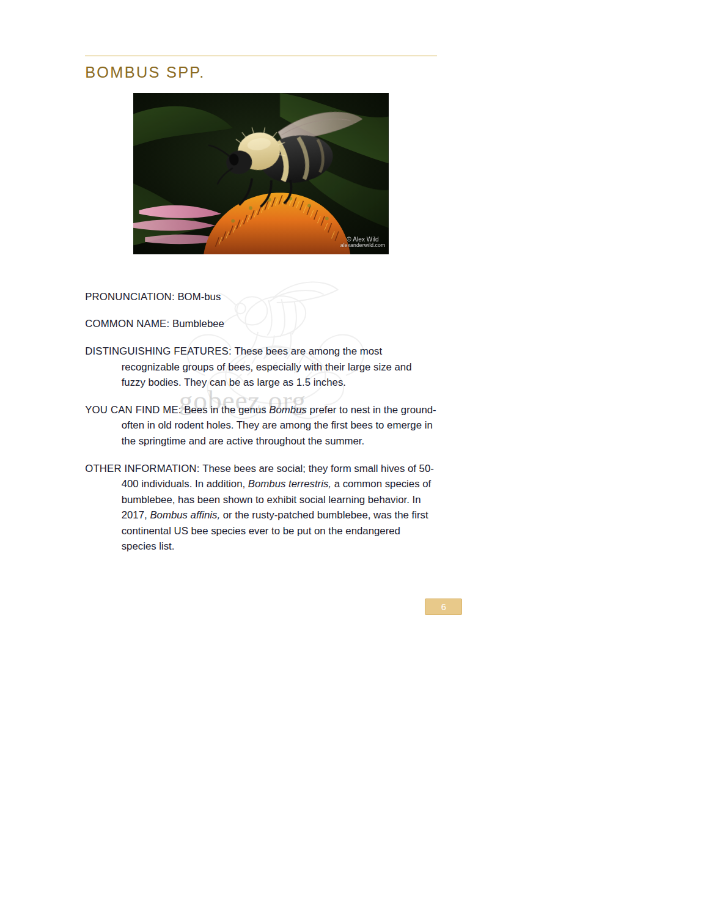gobeez.org
Bombus spp.
© Alex Wildalexanderwild.com
PRONUNCIATION:
BOM-bus
COMMON NAME:
Bumblebee
DISTINGUISHING FEATURES:
These bees are among the most recognizable groups of bees, especially with their large size and fuzzy bodies. They can be as large as 1.5 inches.
YOU CAN FIND ME:
Bees in the genus Bombus prefer to nest in the ground- often in old rodent holes. They are among the first bees to emerge in the springtime and are active throughout the summer.
OTHER INFORMATION:
These bees are social; they form small hives of 50-400 individuals. In addition, Bombus terrestris, a common species of bumblebee, has been shown to exhibit social learning behavior. In 2017, Bombus affinis, or the rusty-patched bumblebee, was the first continental US bee species ever to be put on the endangered species list.
6